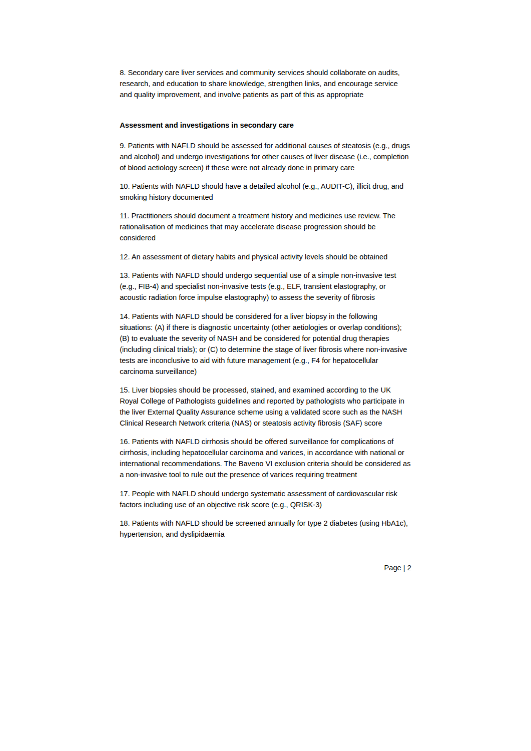8. Secondary care liver services and community services should collaborate on audits, research, and education to share knowledge, strengthen links, and encourage service and quality improvement, and involve patients as part of this as appropriate
Assessment and investigations in secondary care
9. Patients with NAFLD should be assessed for additional causes of steatosis (e.g., drugs and alcohol) and undergo investigations for other causes of liver disease (i.e., completion of blood aetiology screen) if these were not already done in primary care
10. Patients with NAFLD should have a detailed alcohol (e.g., AUDIT-C), illicit drug, and smoking history documented
11. Practitioners should document a treatment history and medicines use review. The rationalisation of medicines that may accelerate disease progression should be considered
12. An assessment of dietary habits and physical activity levels should be obtained
13. Patients with NAFLD should undergo sequential use of a simple non-invasive test (e.g., FIB-4) and specialist non-invasive tests (e.g., ELF, transient elastography, or acoustic radiation force impulse elastography) to assess the severity of fibrosis
14. Patients with NAFLD should be considered for a liver biopsy in the following situations: (A) if there is diagnostic uncertainty (other aetiologies or overlap conditions); (B) to evaluate the severity of NASH and be considered for potential drug therapies (including clinical trials); or (C) to determine the stage of liver fibrosis where non-invasive tests are inconclusive to aid with future management (e.g., F4 for hepatocellular carcinoma surveillance)
15. Liver biopsies should be processed, stained, and examined according to the UK Royal College of Pathologists guidelines and reported by pathologists who participate in the liver External Quality Assurance scheme using a validated score such as the NASH Clinical Research Network criteria (NAS) or steatosis activity fibrosis (SAF) score
16. Patients with NAFLD cirrhosis should be offered surveillance for complications of cirrhosis, including hepatocellular carcinoma and varices, in accordance with national or international recommendations. The Baveno VI exclusion criteria should be considered as a non-invasive tool to rule out the presence of varices requiring treatment
17. People with NAFLD should undergo systematic assessment of cardiovascular risk factors including use of an objective risk score (e.g., QRISK-3)
18. Patients with NAFLD should be screened annually for type 2 diabetes (using HbA1c), hypertension, and dyslipidaemia
Page | 2